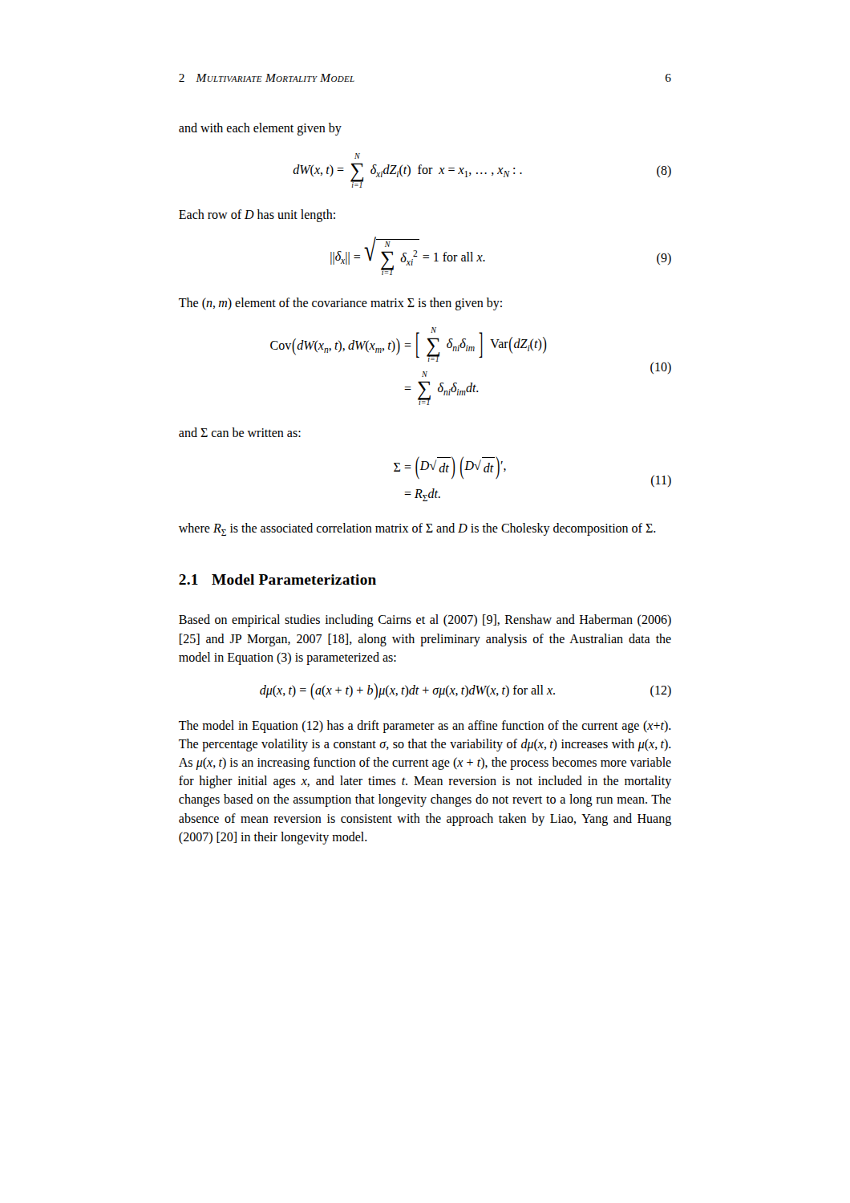2 Multivariate Mortality Model
6
and with each element given by
dW(x, t) = N ∑ i=1 δxi dZi(t) for x = x1, … , xN : .
(8)
Each row of D has unit length:
||δx|| = N ∑ i=1 δxi2 = 1 for all x.
(9)
The (n, m) element of the covariance matrix Σ is then given by:
Cov(dW(xn, t), dW(xm, t))
=
[ N ∑ i=1 δni δim ] Var(dZi(t))
=
N ∑ i=1 δni δim dt.
(10)
and Σ can be written as:
Σ
=
(Ddt) (Ddt)′,
=
RΣdt.
(11)
where RΣ is the associated correlation matrix of Σ and D is the Cholesky decomposition of Σ.
2.1 Model Parameterization
Based on empirical studies including Cairns et al (2007) [9], Renshaw and Haberman (2006) [25] and JP Morgan, 2007 [18], along with preliminary analysis of the Australian data the model in Equation (3) is parameterized as:
dμ(x, t) = (a(x + t) + b) μ(x, t)dt + σμ(x, t)dW(x, t) for all x.
(12)
The model in Equation (12) has a drift parameter as an affine function of the current age (x+t). The percentage volatility is a constant σ, so that the variability of dμ(x, t) increases with μ(x, t). As μ(x, t) is an increasing function of the current age (x + t), the process becomes more variable for higher initial ages x, and later times t. Mean reversion is not included in the mortality changes based on the assumption that longevity changes do not revert to a long run mean. The absence of mean reversion is consistent with the approach taken by Liao, Yang and Huang (2007) [20] in their longevity model.